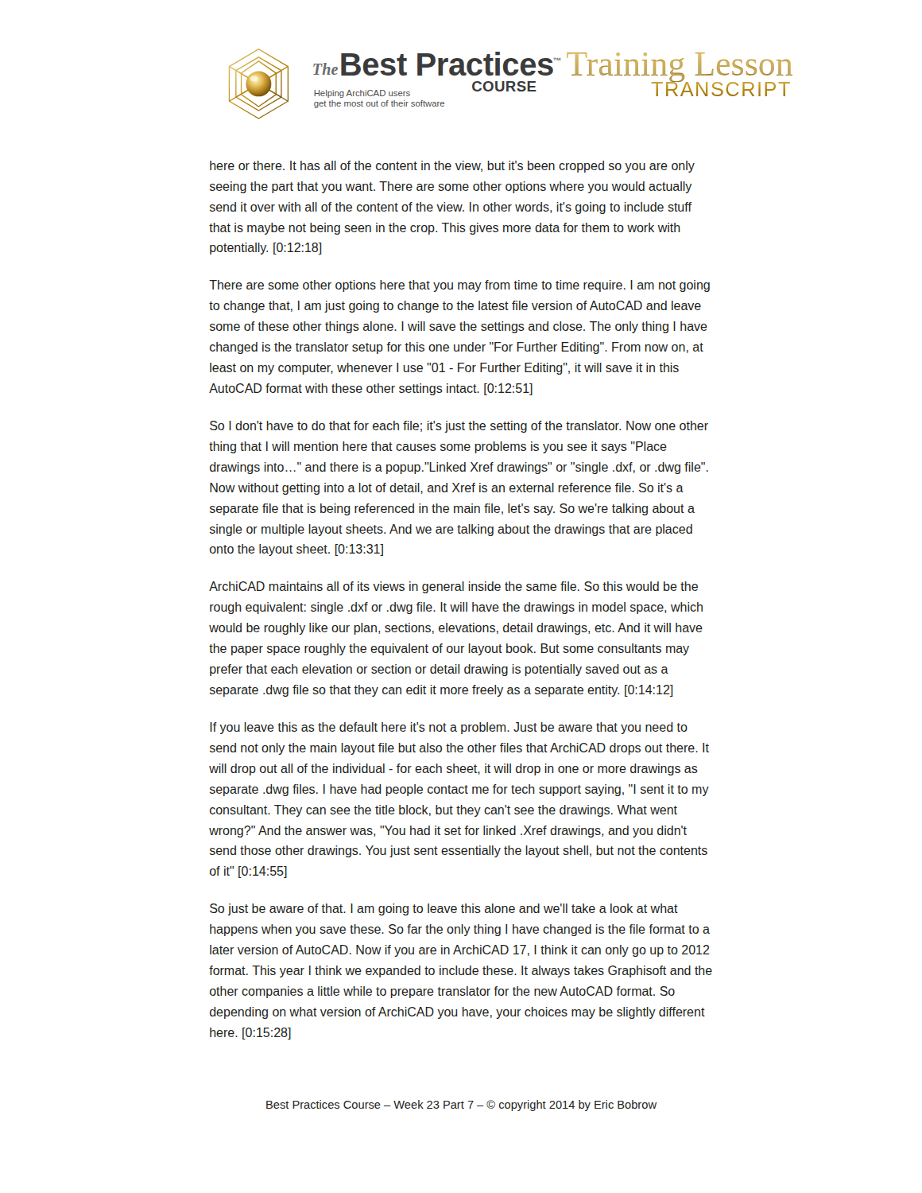The Best Practices™ Training Lesson
Helping ArchiCAD users get the most out of their software
COURSE TRANSCRIPT
here or there. It has all of the content in the view, but it's been cropped so you are only seeing the part that you want. There are some other options where you would actually send it over with all of the content of the view. In other words, it's going to include stuff that is maybe not being seen in the crop. This gives more data for them to work with potentially. [0:12:18]
There are some other options here that you may from time to time require. I am not going to change that, I am just going to change to the latest file version of AutoCAD and leave some of these other things alone. I will save the settings and close. The only thing I have changed is the translator setup for this one under "For Further Editing". From now on, at least on my computer, whenever I use "01 - For Further Editing", it will save it in this AutoCAD format with these other settings intact. [0:12:51]
So I don't have to do that for each file; it's just the setting of the translator. Now one other thing that I will mention here that causes some problems is you see it says "Place drawings into…" and there is a popup."Linked Xref drawings" or "single .dxf, or .dwg file". Now without getting into a lot of detail, and Xref is an external reference file. So it's a separate file that is being referenced in the main file, let's say. So we're talking about a single or multiple layout sheets. And we are talking about the drawings that are placed onto the layout sheet. [0:13:31]
ArchiCAD maintains all of its views in general inside the same file. So this would be the rough equivalent: single .dxf or .dwg file. It will have the drawings in model space, which would be roughly like our plan, sections, elevations, detail drawings, etc. And it will have the paper space roughly the equivalent of our layout book. But some consultants may prefer that each elevation or section or detail drawing is potentially saved out as a separate .dwg file so that they can edit it more freely as a separate entity. [0:14:12]
If you leave this as the default here it's not a problem. Just be aware that you need to send not only the main layout file but also the other files that ArchiCAD drops out there. It will drop out all of the individual - for each sheet, it will drop in one or more drawings as separate .dwg files. I have had people contact me for tech support saying, "I sent it to my consultant. They can see the title block, but they can't see the drawings. What went wrong?" And the answer was, "You had it set for linked .Xref drawings, and you didn't send those other drawings. You just sent essentially the layout shell, but not the contents of it" [0:14:55]
So just be aware of that. I am going to leave this alone and we'll take a look at what happens when you save these. So far the only thing I have changed is the file format to a later version of AutoCAD. Now if you are in ArchiCAD 17, I think it can only go up to 2012 format. This year I think we expanded to include these. It always takes Graphisoft and the other companies a little while to prepare translator for the new AutoCAD format. So depending on what version of ArchiCAD you have, your choices may be slightly different here. [0:15:28]
Best Practices Course – Week 23 Part 7 – © copyright 2014 by Eric Bobrow